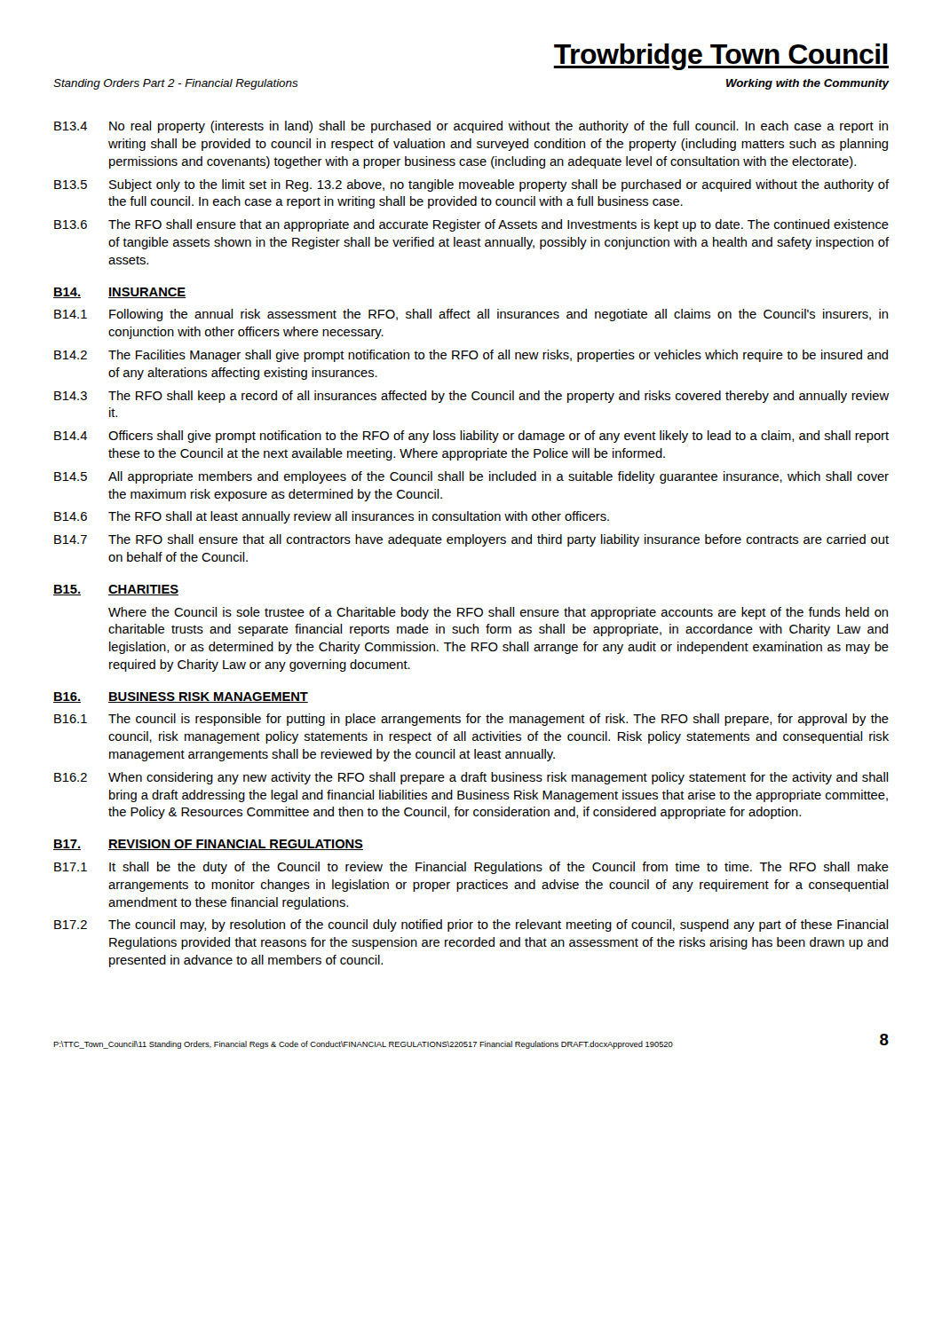Trowbridge Town Council
Standing Orders Part 2 - Financial Regulations Working with the Community
| B13.4 | No real property (interests in land) shall be purchased or acquired without the authority of the full council. In each case a report in writing shall be provided to council in respect of valuation and surveyed condition of the property (including matters such as planning permissions and covenants) together with a proper business case (including an adequate level of consultation with the electorate). |
| B13.5 | Subject only to the limit set in Reg. 13.2 above, no tangible moveable property shall be purchased or acquired without the authority of the full council. In each case a report in writing shall be provided to council with a full business case. |
| B13.6 | The RFO shall ensure that an appropriate and accurate Register of Assets and Investments is kept up to date. The continued existence of tangible assets shown in the Register shall be verified at least annually, possibly in conjunction with a health and safety inspection of assets. |
| B14. | INSURANCE |
| B14.1 | Following the annual risk assessment the RFO, shall affect all insurances and negotiate all claims on the Council's insurers, in conjunction with other officers where necessary. |
| B14.2 | The Facilities Manager shall give prompt notification to the RFO of all new risks, properties or vehicles which require to be insured and of any alterations affecting existing insurances. |
| B14.3 | The RFO shall keep a record of all insurances affected by the Council and the property and risks covered thereby and annually review it. |
| B14.4 | Officers shall give prompt notification to the RFO of any loss liability or damage or of any event likely to lead to a claim, and shall report these to the Council at the next available meeting. Where appropriate the Police will be informed. |
| B14.5 | All appropriate members and employees of the Council shall be included in a suitable fidelity guarantee insurance, which shall cover the maximum risk exposure as determined by the Council. |
| B14.6 | The RFO shall at least annually review all insurances in consultation with other officers. |
| B14.7 | The RFO shall ensure that all contractors have adequate employers and third party liability insurance before contracts are carried out on behalf of the Council. |
| B15. | CHARITIES |
| | Where the Council is sole trustee of a Charitable body the RFO shall ensure that appropriate accounts are kept of the funds held on charitable trusts and separate financial reports made in such form as shall be appropriate, in accordance with Charity Law and legislation, or as determined by the Charity Commission. The RFO shall arrange for any audit or independent examination as may be required by Charity Law or any governing document. |
| B16. | BUSINESS RISK MANAGEMENT |
| B16.1 | The council is responsible for putting in place arrangements for the management of risk. The RFO shall prepare, for approval by the council, risk management policy statements in respect of all activities of the council. Risk policy statements and consequential risk management arrangements shall be reviewed by the council at least annually. |
| B16.2 | When considering any new activity the RFO shall prepare a draft business risk management policy statement for the activity and shall bring a draft addressing the legal and financial liabilities and Business Risk Management issues that arise to the appropriate committee, the Policy & Resources Committee and then to the Council, for consideration and, if considered appropriate for adoption. |
| B17. | REVISION OF FINANCIAL REGULATIONS |
| B17.1 | It shall be the duty of the Council to review the Financial Regulations of the Council from time to time. The RFO shall make arrangements to monitor changes in legislation or proper practices and advise the council of any requirement for a consequential amendment to these financial regulations. |
| B17.2 | The council may, by resolution of the council duly notified prior to the relevant meeting of council, suspend any part of these Financial Regulations provided that reasons for the suspension are recorded and that an assessment of the risks arising has been drawn up and presented in advance to all members of council. |
P:\TTC_Town_Council\11 Standing Orders, Financial Regs & Code of Conduct\FINANCIAL REGULATIONS\220517 Financial Regulations DRAFT.docxApproved 190520 8